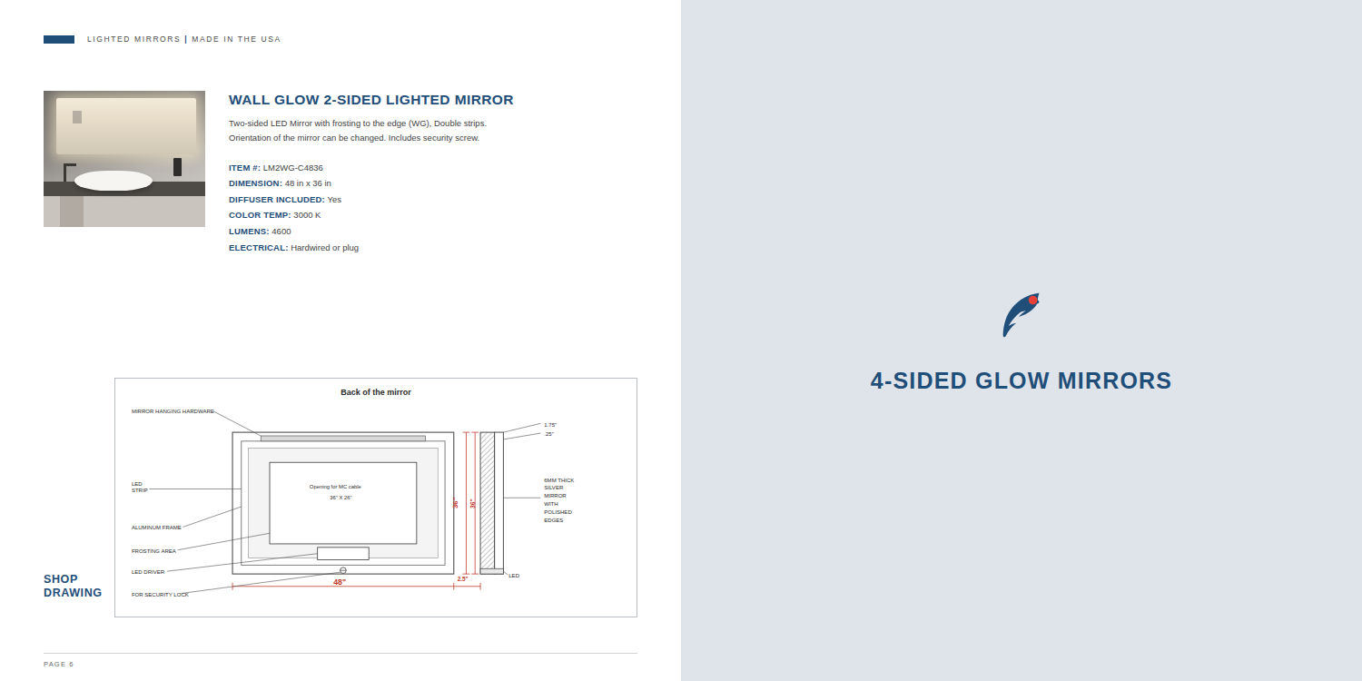LIGHTED MIRRORS | MADE IN THE USA
WALL GLOW 2-SIDED LIGHTED MIRROR
Two-sided LED Mirror with frosting to the edge (WG), Double strips. Orientation of the mirror can be changed. Includes security screw.
ITEM #: LM2WG-C4836
DIMENSION: 48 in x 36 in
DIFFUSER INCLUDED: Yes
COLOR TEMP: 3000 K
LUMENS: 4600
ELECTRICAL: Hardwired or plug
SHOP
DRAWING
Back of the mirror
MIRROR HANGING HARDWARE LED STRIP ALUMINUM FRAME FROSTING AREA LED DRIVER FOR SECURITY LOCK Opening for MC cable 36" X 26" 1.75" .25" 6MM THICK SILVER MIRROR WITH POLISHED EDGES LED 36" 36" 48" 2.5"
PAGE 6
4-SIDED GLOW MIRRORS